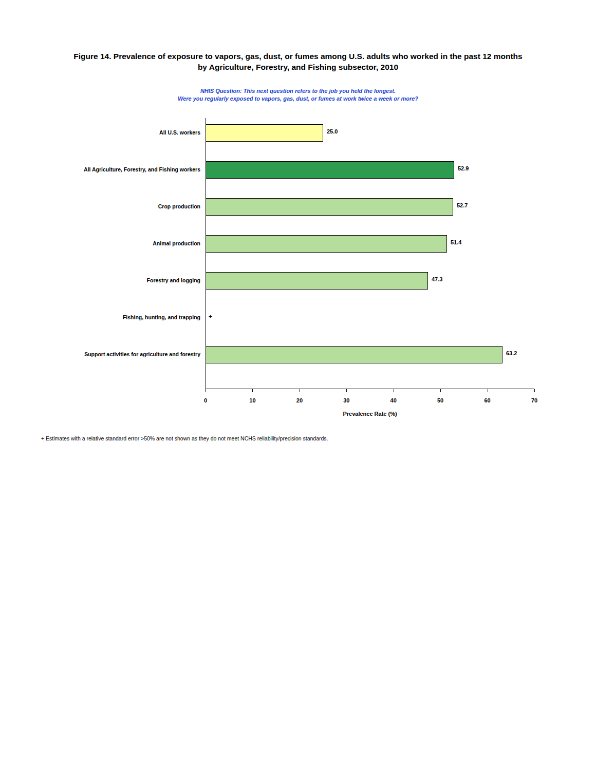Figure 14. Prevalence of exposure to vapors, gas, dust, or fumes among U.S. adults who worked in the past 12 months
by Agriculture, Forestry, and Fishing subsector, 2010
NHIS Question: This next question refers to the job you held the longest.
Were you regularly exposed to vapors, gas, dust, or fumes at work twice a week or more?
All U.S. workers
25.0
All Agriculture, Forestry, and Fishing workers
52.9
Crop production
52.7
Animal production
51.4
Forestry and logging
47.3
Fishing, hunting, and trapping
+
Support activities for agriculture and forestry
63.2
0
10
20
30
40
50
60
70
Prevalence Rate (%)
+ Estimates with a relative standard error >50% are not shown as they do not meet NCHS reliability/precision standards.